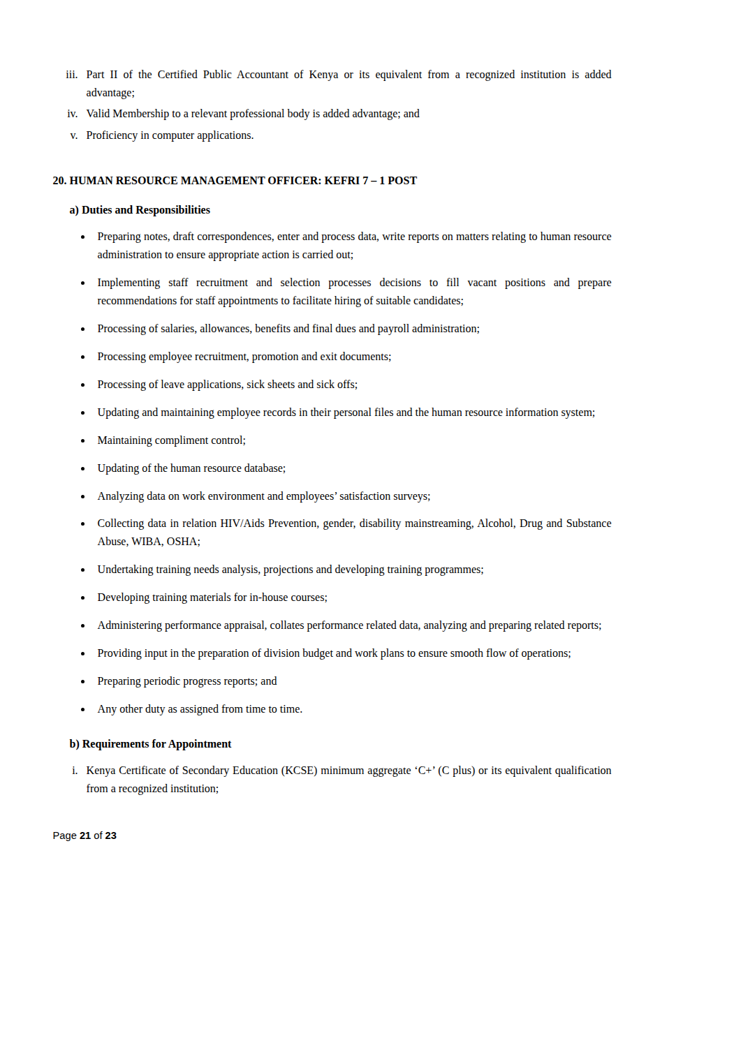Part II of the Certified Public Accountant of Kenya or its equivalent from a recognized institution is added advantage;
Valid Membership to a relevant professional body is added advantage; and
Proficiency in computer applications.
20. HUMAN RESOURCE MANAGEMENT OFFICER: KEFRI 7 – 1 POST
a) Duties and Responsibilities
Preparing notes, draft correspondences, enter and process data, write reports on matters relating to human resource administration to ensure appropriate action is carried out;
Implementing staff recruitment and selection processes decisions to fill vacant positions and prepare recommendations for staff appointments to facilitate hiring of suitable candidates;
Processing of salaries, allowances, benefits and final dues and payroll administration;
Processing employee recruitment, promotion and exit documents;
Processing of leave applications, sick sheets and sick offs;
Updating and maintaining employee records in their personal files and the human resource information system;
Maintaining compliment control;
Updating of the human resource database;
Analyzing data on work environment and employees’ satisfaction surveys;
Collecting data in relation HIV/Aids Prevention, gender, disability mainstreaming, Alcohol, Drug and Substance Abuse, WIBA, OSHA;
Undertaking training needs analysis, projections and developing training programmes;
Developing training materials for in-house courses;
Administering performance appraisal, collates performance related data, analyzing and preparing related reports;
Providing input in the preparation of division budget and work plans to ensure smooth flow of operations;
Preparing periodic progress reports; and
Any other duty as assigned from time to time.
b) Requirements for Appointment
Kenya Certificate of Secondary Education (KCSE) minimum aggregate ‘C+’ (C plus) or its equivalent qualification from a recognized institution;
Page 21 of 23